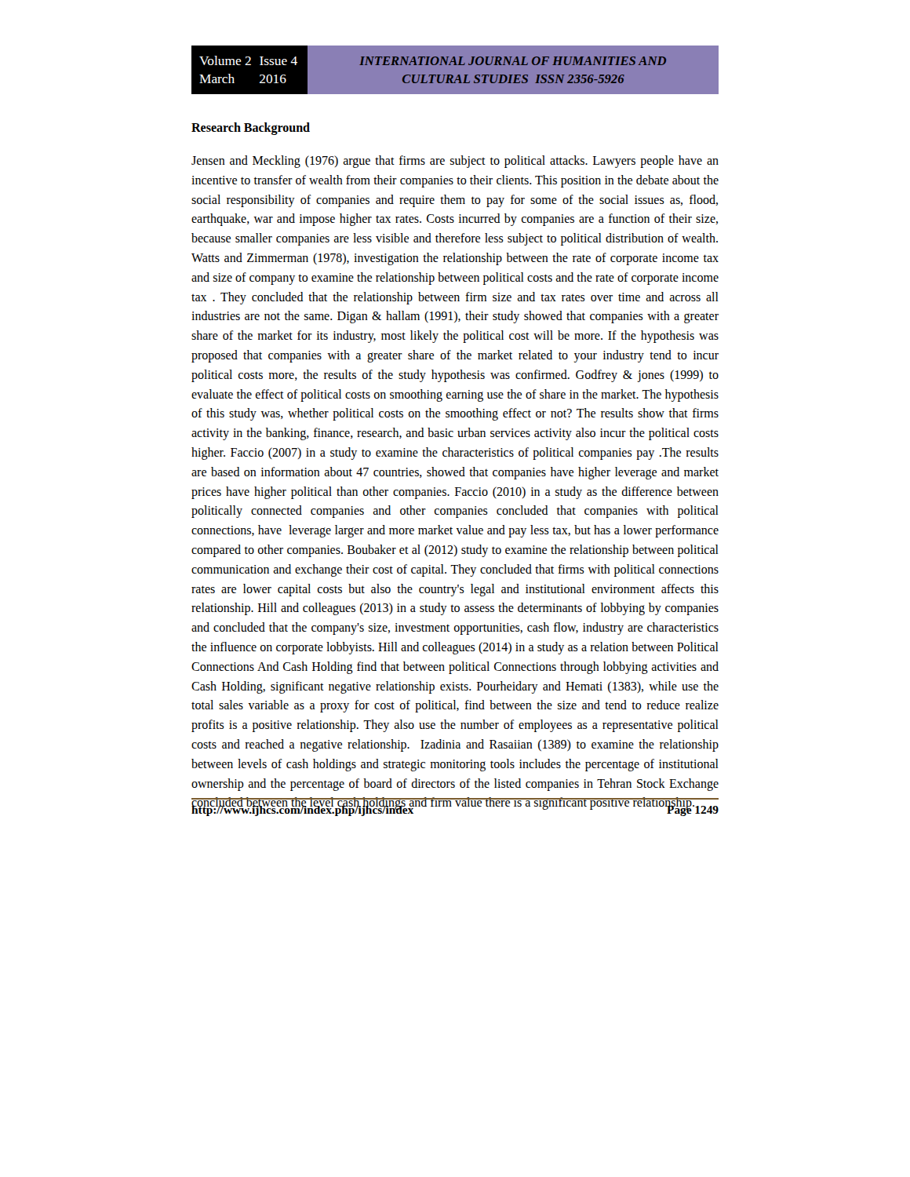Volume 2 Issue 4
March 2016
INTERNATIONAL JOURNAL OF HUMANITIES AND
CULTURAL STUDIES ISSN 2356-5926
Research Background
Jensen and Meckling (1976) argue that firms are subject to political attacks. Lawyers people have an incentive to transfer of wealth from their companies to their clients. This position in the debate about the social responsibility of companies and require them to pay for some of the social issues as, flood, earthquake, war and impose higher tax rates. Costs incurred by companies are a function of their size, because smaller companies are less visible and therefore less subject to political distribution of wealth. Watts and Zimmerman (1978), investigation the relationship between the rate of corporate income tax and size of company to examine the relationship between political costs and the rate of corporate income tax . They concluded that the relationship between firm size and tax rates over time and across all industries are not the same. Digan & hallam (1991), their study showed that companies with a greater share of the market for its industry, most likely the political cost will be more. If the hypothesis was proposed that companies with a greater share of the market related to your industry tend to incur political costs more, the results of the study hypothesis was confirmed. Godfrey & jones (1999) to evaluate the effect of political costs on smoothing earning use the of share in the market. The hypothesis of this study was, whether political costs on the smoothing effect or not? The results show that firms activity in the banking, finance, research, and basic urban services activity also incur the political costs higher. Faccio (2007) in a study to examine the characteristics of political companies pay .The results are based on information about 47 countries, showed that companies have higher leverage and market prices have higher political than other companies. Faccio (2010) in a study as the difference between politically connected companies and other companies concluded that companies with political connections, have leverage larger and more market value and pay less tax, but has a lower performance compared to other companies. Boubaker et al (2012) study to examine the relationship between political communication and exchange their cost of capital. They concluded that firms with political connections rates are lower capital costs but also the country's legal and institutional environment affects this relationship. Hill and colleagues (2013) in a study to assess the determinants of lobbying by companies and concluded that the company's size, investment opportunities, cash flow, industry are characteristics the influence on corporate lobbyists. Hill and colleagues (2014) in a study as a relation between Political Connections And Cash Holding find that between political Connections through lobbying activities and Cash Holding, significant negative relationship exists. Pourheidary and Hemati (1383), while use the total sales variable as a proxy for cost of political, find between the size and tend to reduce realize profits is a positive relationship. They also use the number of employees as a representative political costs and reached a negative relationship. Izadinia and Rasaiian (1389) to examine the relationship between levels of cash holdings and strategic monitoring tools includes the percentage of institutional ownership and the percentage of board of directors of the listed companies in Tehran Stock Exchange concluded between the level cash holdings and firm value there is a significant positive relationship.
http://www.ijhcs.com/index.php/ijhcs/index
Page 1249